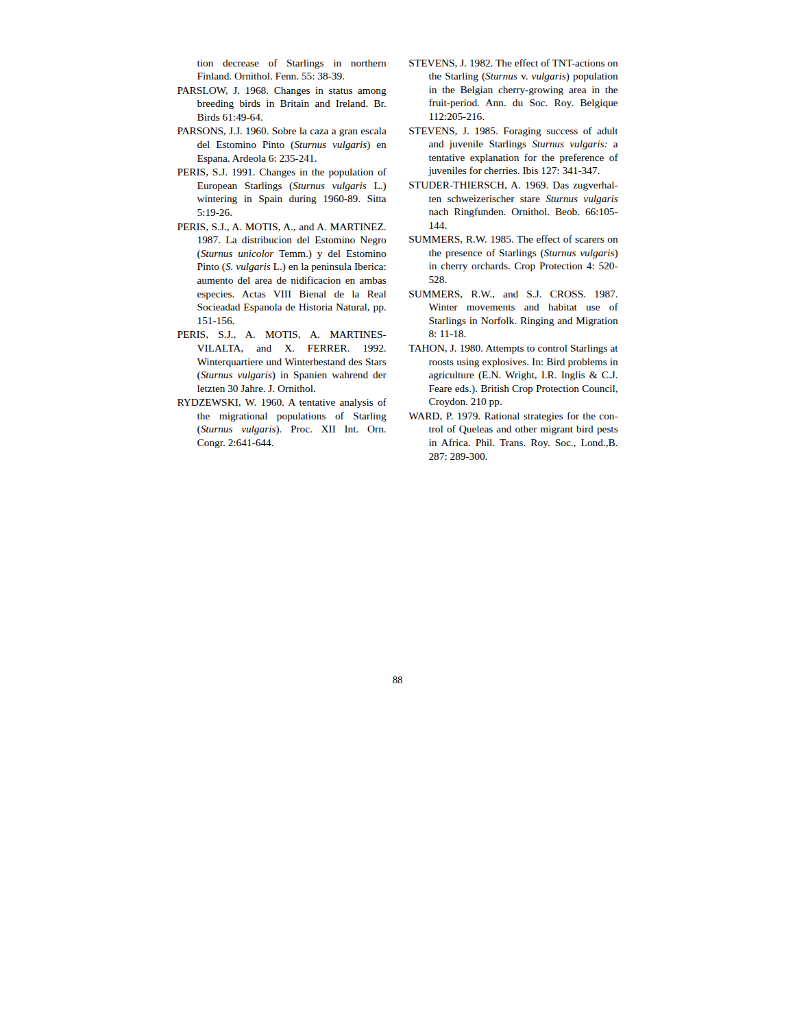tion decrease of Starlings in northern Finland. Ornithol. Fenn. 55: 38-39.
PARSLOW, J. 1968. Changes in status among breeding birds in Britain and Ireland. Br. Birds 61:49-64.
PARSONS, J.J. 1960. Sobre la caza a gran escala del Estomino Pinto (Sturnus vulgaris) en Espana. Ardeola 6: 235-241.
PERIS, S.J. 1991. Changes in the population of European Starlings (Sturnus vulgaris L.) wintering in Spain during 1960-89. Sitta 5:19-26.
PERIS, S.J., A. MOTIS, A., and A. MARTINEZ. 1987. La distribucion del Estomino Negro (Sturnus unicolor Temm.) y del Estomino Pinto (S. vulgaris L.) en la peninsula Iberica: aumento del area de nidificacion en ambas especies. Actas VIII Bienal de la Real Socieadad Espanola de Historia Natural, pp. 151-156.
PERIS, S.J., A. MOTIS, A. MARTINES-VILALTA, and X. FERRER. 1992. Winterquartiere und Winterbestand des Stars (Sturnus vulgaris) in Spanien wahrend der letzten 30 Jahre. J. Ornithol.
RYDZEWSKI, W. 1960. A tentative analysis of the migrational populations of Starling (Sturnus vulgaris). Proc. XII Int. Orn. Congr. 2:641-644.
STEVENS, J. 1982. The effect of TNT-actions on the Starling (Sturnus v. vulgaris) population in the Belgian cherry-growing area in the fruit-period. Ann. du Soc. Roy. Belgique 112:205-216.
STEVENS, J. 1985. Foraging success of adult and juvenile Starlings Sturnus vulgaris: a tentative explanation for the preference of juveniles for cherries. Ibis 127: 341-347.
STUDER-THIERSCH, A. 1969. Das zugverhalten schweizerischer stare Sturnus vulgaris nach Ringfunden. Ornithol. Beob. 66:105-144.
SUMMERS, R.W. 1985. The effect of scarers on the presence of Starlings (Sturnus vulgaris) in cherry orchards. Crop Protection 4: 520-528.
SUMMERS, R.W., and S.J. CROSS. 1987. Winter movements and habitat use of Starlings in Norfolk. Ringing and Migration 8: 11-18.
TAHON, J. 1980. Attempts to control Starlings at roosts using explosives. In: Bird problems in agriculture (E.N. Wright, I.R. Inglis & C.J. Feare eds.). British Crop Protection Council, Croydon. 210 pp.
WARD, P. 1979. Rational strategies for the control of Queleas and other migrant bird pests in Africa. Phil. Trans. Roy. Soc., Lond.,B. 287: 289-300.
88